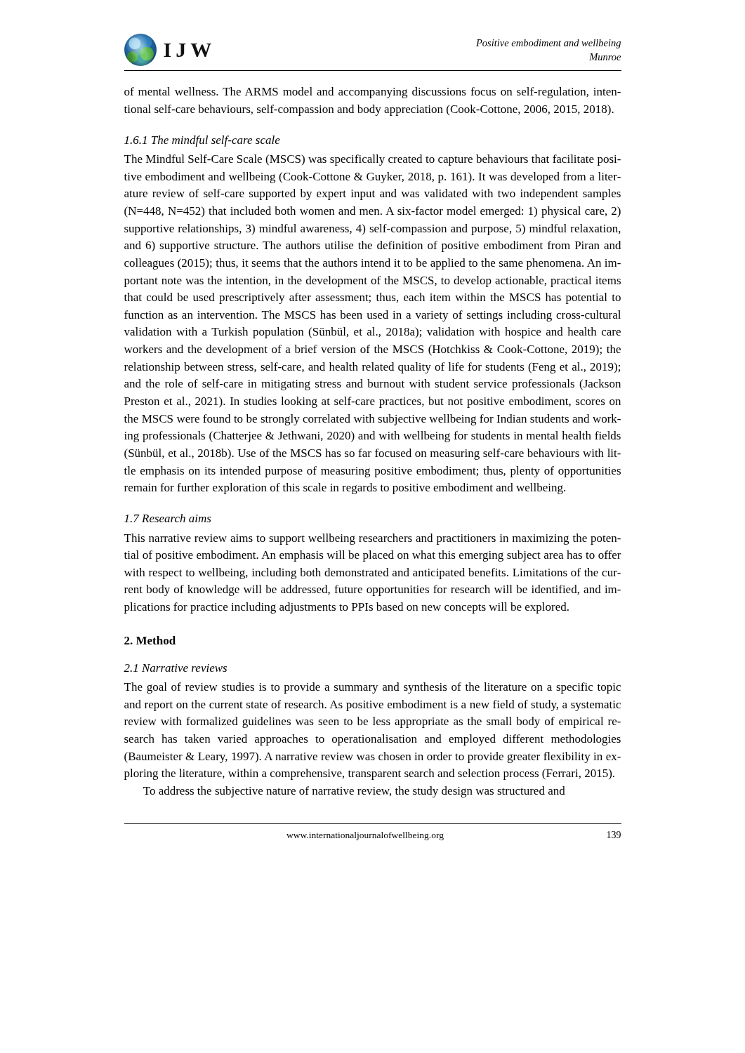IJW
Positive embodiment and wellbeing
Munroe
of mental wellness. The ARMS model and accompanying discussions focus on self-regulation, intentional self-care behaviours, self-compassion and body appreciation (Cook-Cottone, 2006, 2015, 2018).
1.6.1 The mindful self-care scale
The Mindful Self-Care Scale (MSCS) was specifically created to capture behaviours that facilitate positive embodiment and wellbeing (Cook-Cottone & Guyker, 2018, p. 161). It was developed from a literature review of self-care supported by expert input and was validated with two independent samples (N=448, N=452) that included both women and men. A six-factor model emerged: 1) physical care, 2) supportive relationships, 3) mindful awareness, 4) self-compassion and purpose, 5) mindful relaxation, and 6) supportive structure. The authors utilise the definition of positive embodiment from Piran and colleagues (2015); thus, it seems that the authors intend it to be applied to the same phenomena. An important note was the intention, in the development of the MSCS, to develop actionable, practical items that could be used prescriptively after assessment; thus, each item within the MSCS has potential to function as an intervention. The MSCS has been used in a variety of settings including cross-cultural validation with a Turkish population (Sünbül, et al., 2018a); validation with hospice and health care workers and the development of a brief version of the MSCS (Hotchkiss & Cook-Cottone, 2019); the relationship between stress, self-care, and health related quality of life for students (Feng et al., 2019); and the role of self-care in mitigating stress and burnout with student service professionals (Jackson Preston et al., 2021). In studies looking at self-care practices, but not positive embodiment, scores on the MSCS were found to be strongly correlated with subjective wellbeing for Indian students and working professionals (Chatterjee & Jethwani, 2020) and with wellbeing for students in mental health fields (Sünbül, et al., 2018b). Use of the MSCS has so far focused on measuring self-care behaviours with little emphasis on its intended purpose of measuring positive embodiment; thus, plenty of opportunities remain for further exploration of this scale in regards to positive embodiment and wellbeing.
1.7 Research aims
This narrative review aims to support wellbeing researchers and practitioners in maximizing the potential of positive embodiment. An emphasis will be placed on what this emerging subject area has to offer with respect to wellbeing, including both demonstrated and anticipated benefits. Limitations of the current body of knowledge will be addressed, future opportunities for research will be identified, and implications for practice including adjustments to PPIs based on new concepts will be explored.
2. Method
2.1 Narrative reviews
The goal of review studies is to provide a summary and synthesis of the literature on a specific topic and report on the current state of research. As positive embodiment is a new field of study, a systematic review with formalized guidelines was seen to be less appropriate as the small body of empirical research has taken varied approaches to operationalisation and employed different methodologies (Baumeister & Leary, 1997). A narrative review was chosen in order to provide greater flexibility in exploring the literature, within a comprehensive, transparent search and selection process (Ferrari, 2015).
To address the subjective nature of narrative review, the study design was structured and
www.internationaljournalofwellbeing.org 139